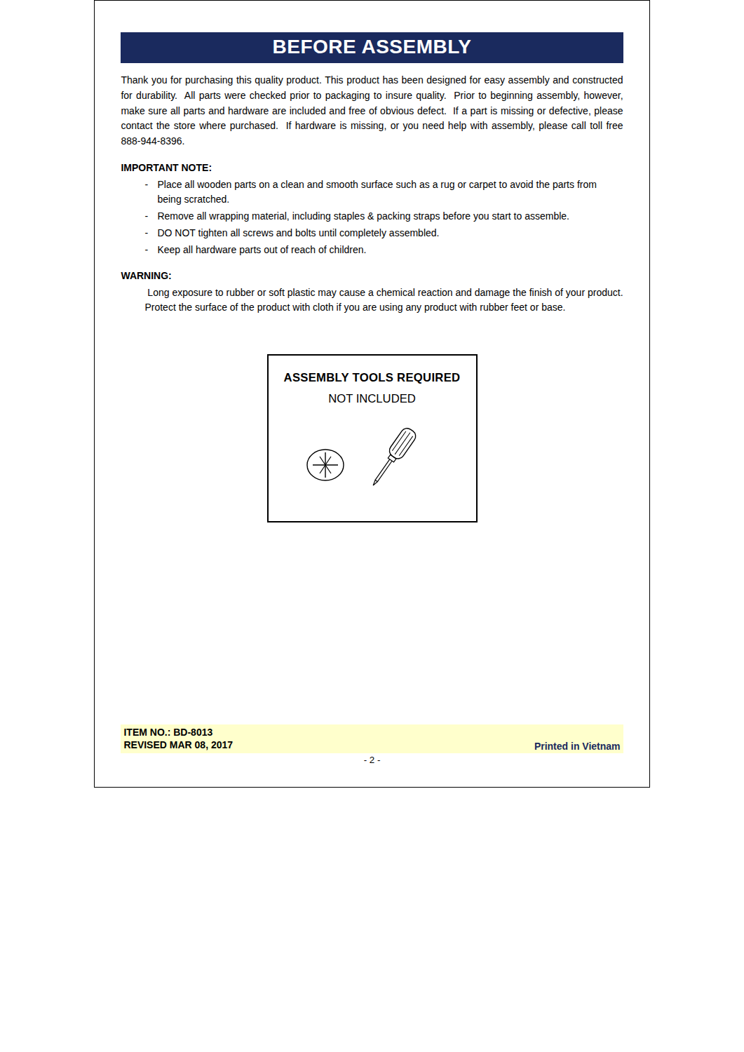BEFORE ASSEMBLY
Thank you for purchasing this quality product. This product has been designed for easy assembly and constructed for durability. All parts were checked prior to packaging to insure quality. Prior to beginning assembly, however, make sure all parts and hardware are included and free of obvious defect. If a part is missing or defective, please contact the store where purchased. If hardware is missing, or you need help with assembly, please call toll free 888-944-8396.
IMPORTANT NOTE:
Place all wooden parts on a clean and smooth surface such as a rug or carpet to avoid the parts from being scratched.
Remove all wrapping material, including staples & packing straps before you start to assemble.
DO NOT tighten all screws and bolts until completely assembled.
Keep all hardware parts out of reach of children.
WARNING:
Long exposure to rubber or soft plastic may cause a chemical reaction and damage the finish of your product. Protect the surface of the product with cloth if you are using any product with rubber feet or base.
ASSEMBLY TOOLS REQUIRED
NOT INCLUDED
ITEM NO.: BD-8013
REVISED MAR 08, 2017
Printed in Vietnam
- 2 -